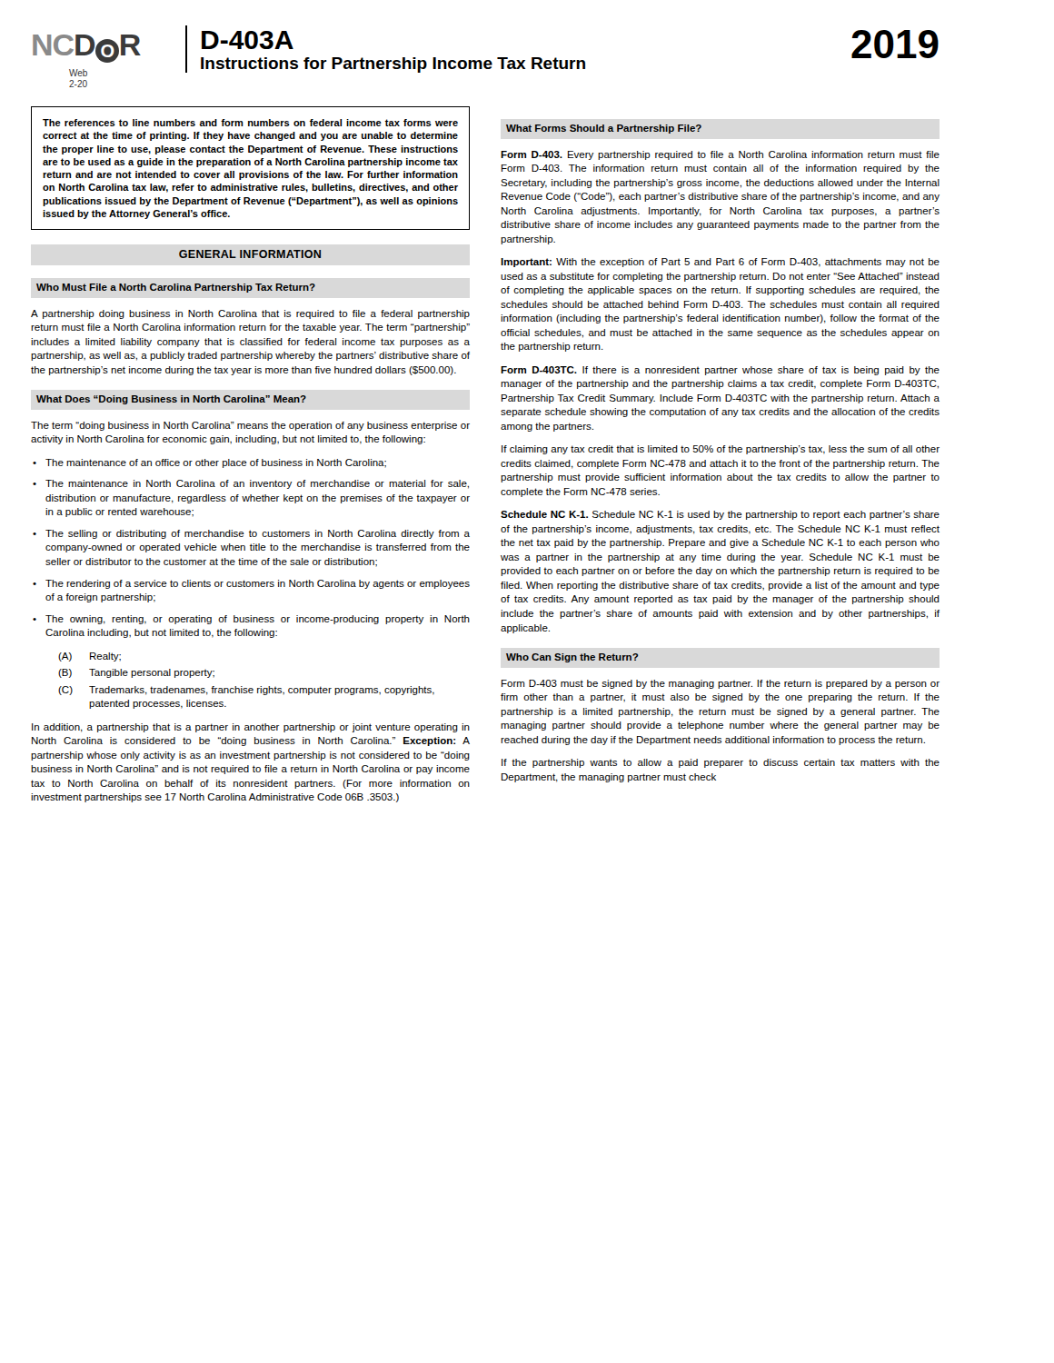NC DOR
Web
2-20
D-403A
Instructions for Partnership Income Tax Return
2019
The references to line numbers and form numbers on federal income tax forms were correct at the time of printing. If they have changed and you are unable to determine the proper line to use, please contact the Department of Revenue. These instructions are to be used as a guide in the preparation of a North Carolina partnership income tax return and are not intended to cover all provisions of the law. For further information on North Carolina tax law, refer to administrative rules, bulletins, directives, and other publications issued by the Department of Revenue (“Department”), as well as opinions issued by the Attorney General’s office.
GENERAL INFORMATION
Who Must File a North Carolina Partnership Tax Return?
A partnership doing business in North Carolina that is required to file a federal partnership return must file a North Carolina information return for the taxable year. The term “partnership” includes a limited liability company that is classified for federal income tax purposes as a partnership, as well as, a publicly traded partnership whereby the partners’ distributive share of the partnership’s net income during the tax year is more than five hundred dollars ($500.00).
What Does “Doing Business in North Carolina” Mean?
The term “doing business in North Carolina” means the operation of any business enterprise or activity in North Carolina for economic gain, including, but not limited to, the following:
The maintenance of an office or other place of business in North Carolina;
The maintenance in North Carolina of an inventory of merchandise or material for sale, distribution or manufacture, regardless of whether kept on the premises of the taxpayer or in a public or rented warehouse;
The selling or distributing of merchandise to customers in North Carolina directly from a company-owned or operated vehicle when title to the merchandise is transferred from the seller or distributor to the customer at the time of the sale or distribution;
The rendering of a service to clients or customers in North Carolina by agents or employees of a foreign partnership;
The owning, renting, or operating of business or income-producing property in North Carolina including, but not limited to, the following:
(A) Realty;
(B) Tangible personal property;
(C) Trademarks, tradenames, franchise rights, computer programs, copyrights, patented processes, licenses.
In addition, a partnership that is a partner in another partnership or joint venture operating in North Carolina is considered to be “doing business in North Carolina.” Exception: A partnership whose only activity is as an investment partnership is not considered to be “doing business in North Carolina” and is not required to file a return in North Carolina or pay income tax to North Carolina on behalf of its nonresident partners. (For more information on investment partnerships see 17 North Carolina Administrative Code 06B .3503.)
What Forms Should a Partnership File?
Form D-403. Every partnership required to file a North Carolina information return must file Form D-403. The information return must contain all of the information required by the Secretary, including the partnership’s gross income, the deductions allowed under the Internal Revenue Code (“Code”), each partner’s distributive share of the partnership’s income, and any North Carolina adjustments. Importantly, for North Carolina tax purposes, a partner’s distributive share of income includes any guaranteed payments made to the partner from the partnership.
Important: With the exception of Part 5 and Part 6 of Form D-403, attachments may not be used as a substitute for completing the partnership return. Do not enter “See Attached” instead of completing the applicable spaces on the return. If supporting schedules are required, the schedules should be attached behind Form D-403. The schedules must contain all required information (including the partnership’s federal identification number), follow the format of the official schedules, and must be attached in the same sequence as the schedules appear on the partnership return.
Form D-403TC. If there is a nonresident partner whose share of tax is being paid by the manager of the partnership and the partnership claims a tax credit, complete Form D-403TC, Partnership Tax Credit Summary. Include Form D-403TC with the partnership return. Attach a separate schedule showing the computation of any tax credits and the allocation of the credits among the partners.
If claiming any tax credit that is limited to 50% of the partnership’s tax, less the sum of all other credits claimed, complete Form NC-478 and attach it to the front of the partnership return. The partnership must provide sufficient information about the tax credits to allow the partner to complete the Form NC-478 series.
Schedule NC K-1. Schedule NC K-1 is used by the partnership to report each partner’s share of the partnership’s income, adjustments, tax credits, etc. The Schedule NC K-1 must reflect the net tax paid by the partnership. Prepare and give a Schedule NC K-1 to each person who was a partner in the partnership at any time during the year. Schedule NC K-1 must be provided to each partner on or before the day on which the partnership return is required to be filed. When reporting the distributive share of tax credits, provide a list of the amount and type of tax credits. Any amount reported as tax paid by the manager of the partnership should include the partner’s share of amounts paid with extension and by other partnerships, if applicable.
Who Can Sign the Return?
Form D-403 must be signed by the managing partner. If the return is prepared by a person or firm other than a partner, it must also be signed by the one preparing the return. If the partnership is a limited partnership, the return must be signed by a general partner. The managing partner should provide a telephone number where the general partner may be reached during the day if the Department needs additional information to process the return.
If the partnership wants to allow a paid preparer to discuss certain tax matters with the Department, the managing partner must check